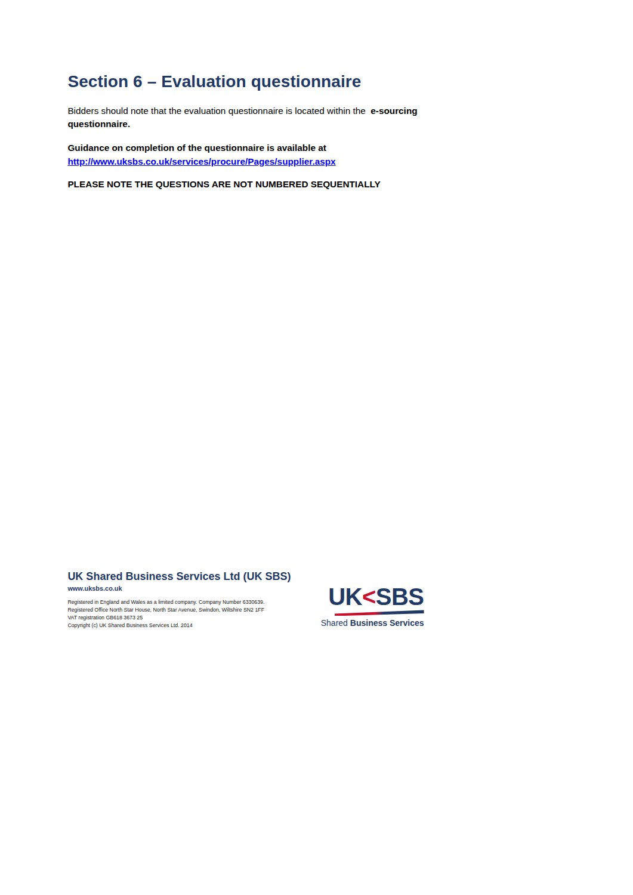Section 6 – Evaluation questionnaire
Bidders should note that the evaluation questionnaire is located within the e-sourcing questionnaire.
Guidance on completion of the questionnaire is available at
http://www.uksbs.co.uk/services/procure/Pages/supplier.aspx
PLEASE NOTE THE QUESTIONS ARE NOT NUMBERED SEQUENTIALLY
UK Shared Business Services Ltd (UK SBS)
www.uksbs.co.uk
Registered in England and Wales as a limited company. Company Number 6330639.
Registered Office North Star House, North Star Avenue, Swindon, Wiltshire SN2 1FF
VAT registration GB618 3673 25
Copyright (c) UK Shared Business Services Ltd. 2014
UK<SBS
Shared Business Services